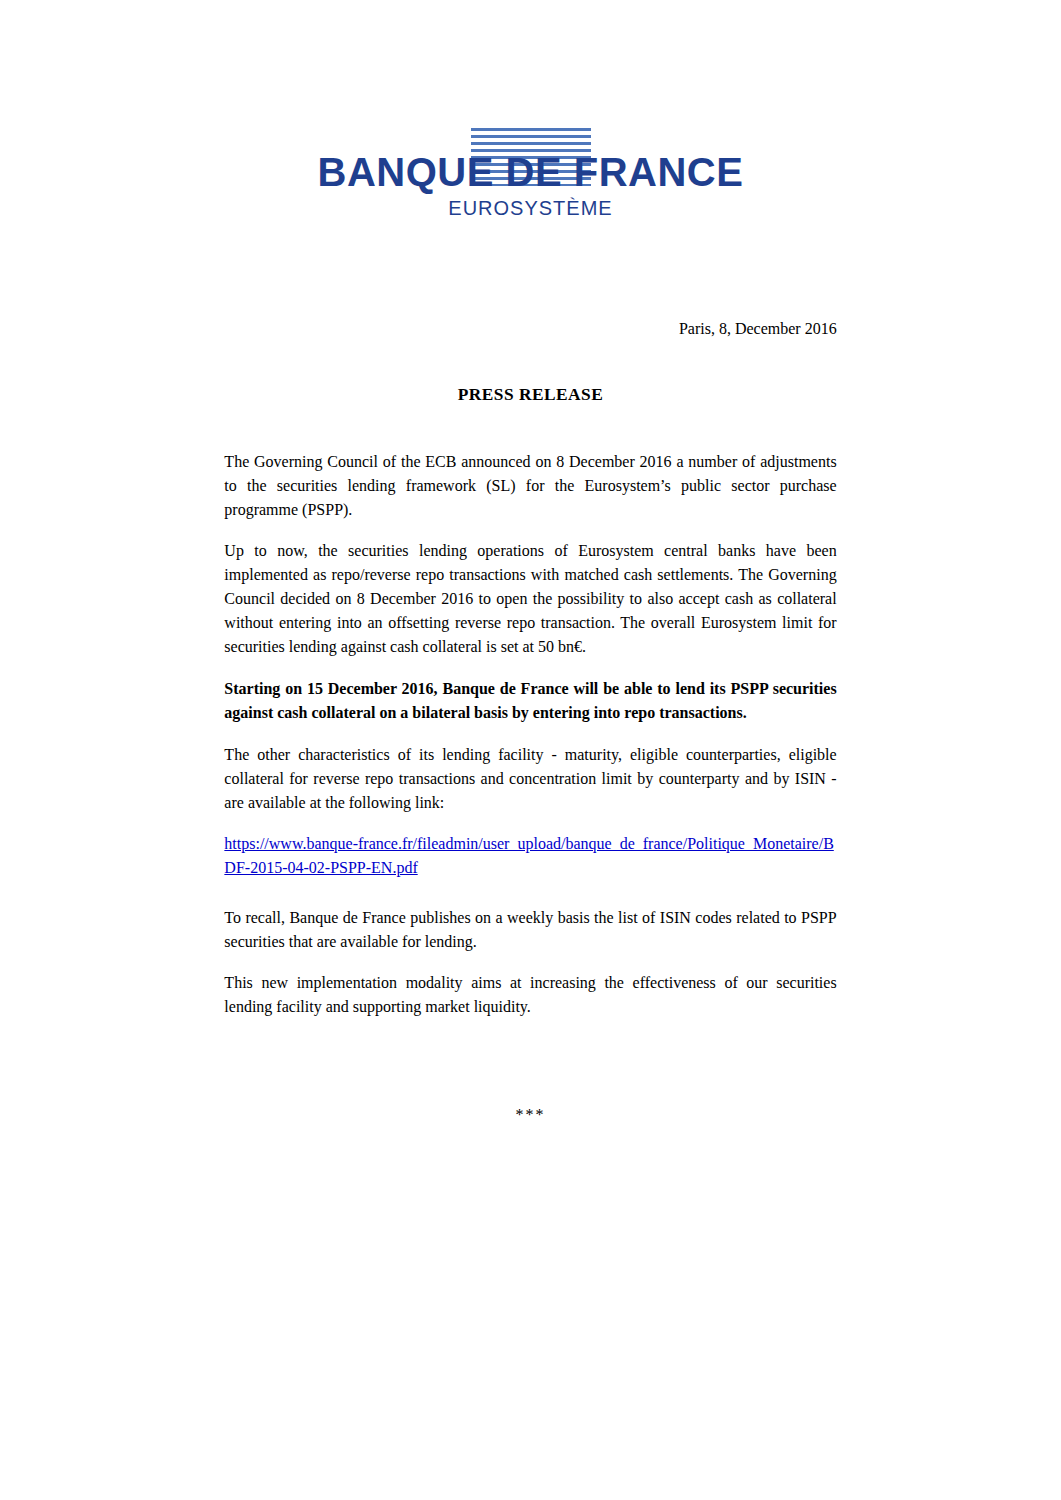BANQUE DE FRANCE
EUROSYSTÈME
Paris, 8, December 2016
PRESS RELEASE
The Governing Council of the ECB announced on 8 December 2016 a number of adjustments to the securities lending framework (SL) for the Eurosystem’s public sector purchase programme (PSPP).
Up to now, the securities lending operations of Eurosystem central banks have been implemented as repo/reverse repo transactions with matched cash settlements. The Governing Council decided on 8 December 2016 to open the possibility to also accept cash as collateral without entering into an offsetting reverse repo transaction. The overall Eurosystem limit for securities lending against cash collateral is set at 50 bn€.
Starting on 15 December 2016, Banque de France will be able to lend its PSPP securities against cash collateral on a bilateral basis by entering into repo transactions.
The other characteristics of its lending facility - maturity, eligible counterparties, eligible collateral for reverse repo transactions and concentration limit by counterparty and by ISIN - are available at the following link:
https://www.banque-france.fr/fileadmin/user_upload/banque_de_france/Politique_Monetaire/BDF-2015-04-02-PSPP-EN.pdf
To recall, Banque de France publishes on a weekly basis the list of ISIN codes related to PSPP securities that are available for lending.
This new implementation modality aims at increasing the effectiveness of our securities lending facility and supporting market liquidity.
***